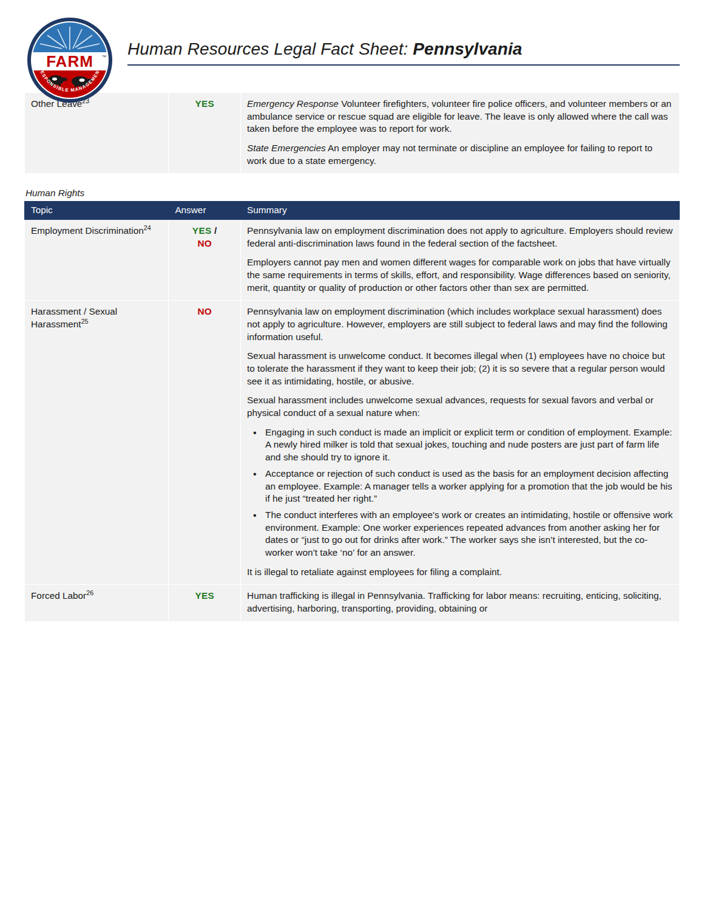FARM ™ FARMERS ASSURING RESPONSIBLE MANAGEMENT
Human Resources Legal Fact Sheet: Pennsylvania
| Other Leave 23 | YES | Emergency Response Volunteer firefighters, volunteer fire police officers, and volunteer members or an ambulance service or rescue squad are eligible for leave. The leave is only allowed where the call was taken before the employee was to report for work. State Emergencies An employer may not terminate or discipline an employee for failing to report to work due to a state emergency. |
Human Rights
| Topic | Answer | Summary |
| --- | --- | --- |
| Employment Discrimination 24 | YES / NO | Pennsylvania law on employment discrimination does not apply to agriculture. Employers should review federal anti-discrimination laws found in the federal section of the factsheet. Employers cannot pay men and women different wages for comparable work on jobs that have virtually the same requirements in terms of skills, effort, and responsibility. Wage differences based on seniority, merit, quantity or quality of production or other factors other than sex are permitted. |
| Harassment / Sexual Harassment 25 | NO | Pennsylvania law on employment discrimination (which includes workplace sexual harassment) does not apply to agriculture. However, employers are still subject to federal laws and may find the following information useful. Sexual harassment is unwelcome conduct. It becomes illegal when (1) employees have no choice but to tolerate the harassment if they want to keep their job; (2) it is so severe that a regular person would see it as intimidating, hostile, or abusive. Sexual harassment includes unwelcome sexual advances, requests for sexual favors and verbal or physical conduct of a sexual nature when: Engaging in such conduct is made an implicit or explicit term or condition of employment. Example: A newly hired milker is told that sexual jokes, touching and nude posters are just part of farm life and she should try to ignore it. Acceptance or rejection of such conduct is used as the basis for an employment decision affecting an employee. Example: A manager tells a worker applying for a promotion that the job would be his if he just “treated her right.” The conduct interferes with an employee's work or creates an intimidating, hostile or offensive work environment. Example: One worker experiences repeated advances from another asking her for dates or “just to go out for drinks after work.” The worker says she isn’t interested, but the co-worker won’t take ‘no’ for an answer. It is illegal to retaliate against employees for filing a complaint. |
| Forced Labor 26 | YES | Human trafficking is illegal in Pennsylvania. Trafficking for labor means: recruiting, enticing, soliciting, advertising, harboring, transporting, providing, obtaining or |